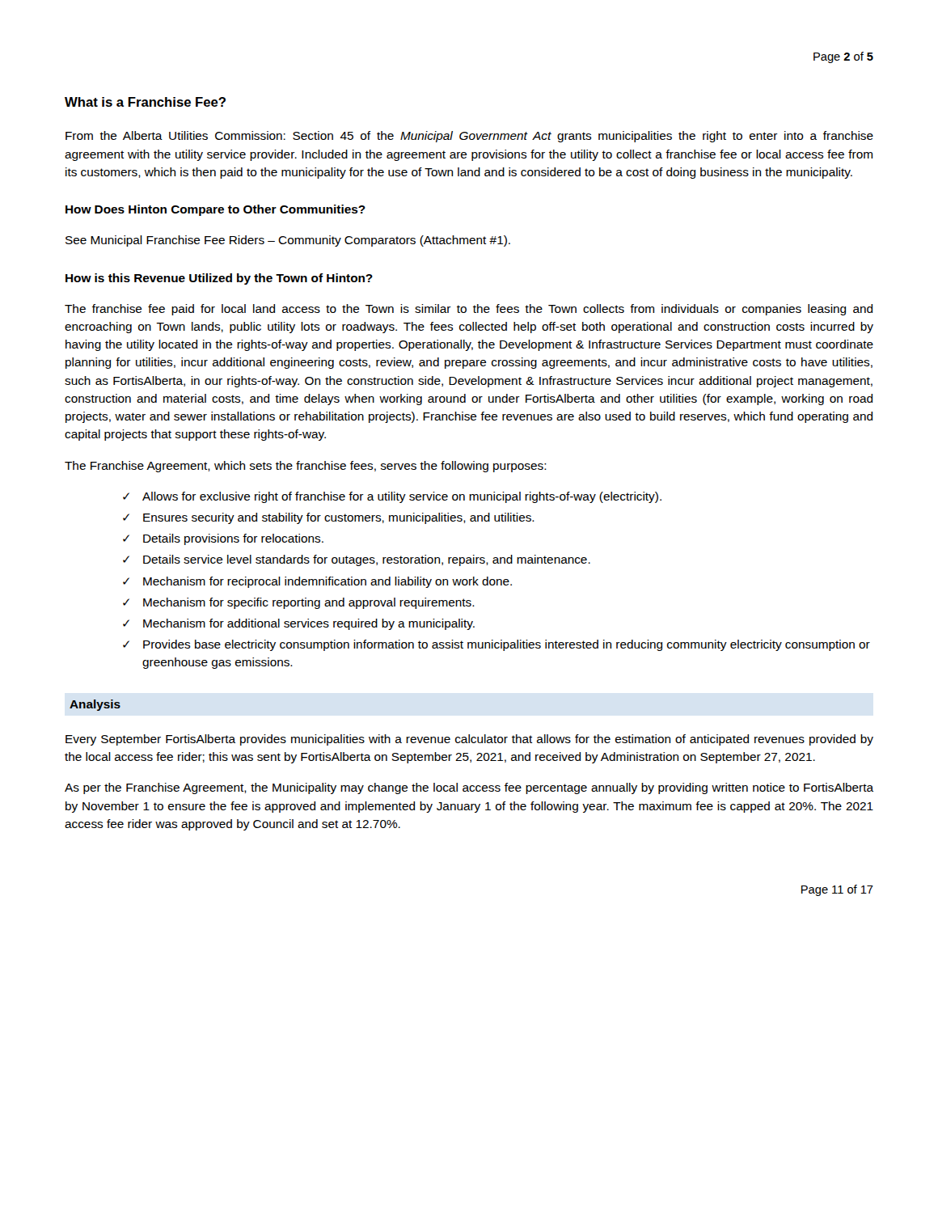Page 2 of 5
What is a Franchise Fee?
From the Alberta Utilities Commission: Section 45 of the Municipal Government Act grants municipalities the right to enter into a franchise agreement with the utility service provider. Included in the agreement are provisions for the utility to collect a franchise fee or local access fee from its customers, which is then paid to the municipality for the use of Town land and is considered to be a cost of doing business in the municipality.
How Does Hinton Compare to Other Communities?
See Municipal Franchise Fee Riders – Community Comparators (Attachment #1).
How is this Revenue Utilized by the Town of Hinton?
The franchise fee paid for local land access to the Town is similar to the fees the Town collects from individuals or companies leasing and encroaching on Town lands, public utility lots or roadways. The fees collected help off-set both operational and construction costs incurred by having the utility located in the rights-of-way and properties. Operationally, the Development & Infrastructure Services Department must coordinate planning for utilities, incur additional engineering costs, review, and prepare crossing agreements, and incur administrative costs to have utilities, such as FortisAlberta, in our rights-of-way. On the construction side, Development & Infrastructure Services incur additional project management, construction and material costs, and time delays when working around or under FortisAlberta and other utilities (for example, working on road projects, water and sewer installations or rehabilitation projects). Franchise fee revenues are also used to build reserves, which fund operating and capital projects that support these rights-of-way.
The Franchise Agreement, which sets the franchise fees, serves the following purposes:
Allows for exclusive right of franchise for a utility service on municipal rights-of-way (electricity).
Ensures security and stability for customers, municipalities, and utilities.
Details provisions for relocations.
Details service level standards for outages, restoration, repairs, and maintenance.
Mechanism for reciprocal indemnification and liability on work done.
Mechanism for specific reporting and approval requirements.
Mechanism for additional services required by a municipality.
Provides base electricity consumption information to assist municipalities interested in reducing community electricity consumption or greenhouse gas emissions.
Analysis
Every September FortisAlberta provides municipalities with a revenue calculator that allows for the estimation of anticipated revenues provided by the local access fee rider; this was sent by FortisAlberta on September 25, 2021, and received by Administration on September 27, 2021.
As per the Franchise Agreement, the Municipality may change the local access fee percentage annually by providing written notice to FortisAlberta by November 1 to ensure the fee is approved and implemented by January 1 of the following year. The maximum fee is capped at 20%. The 2021 access fee rider was approved by Council and set at 12.70%.
Page 11 of 17